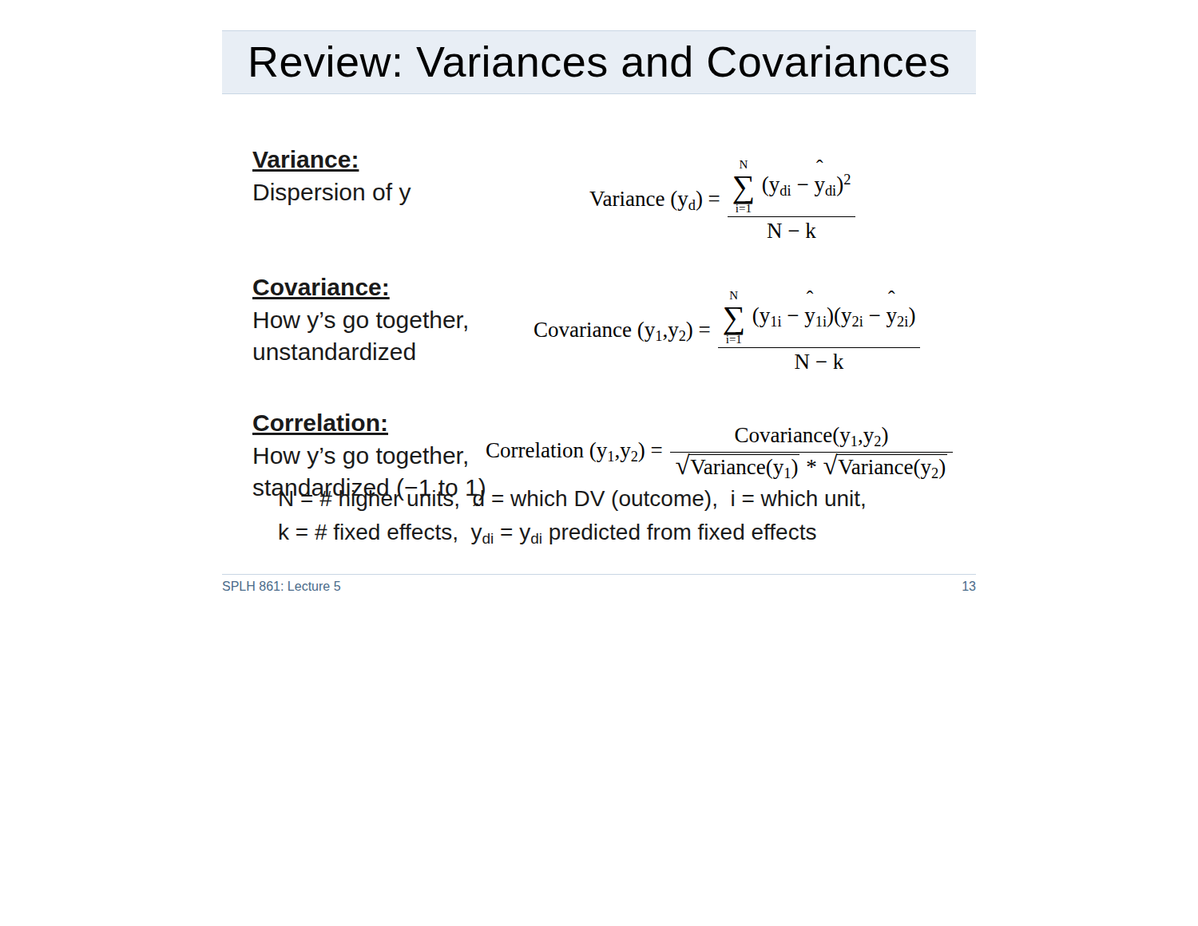Review: Variances and Covariances
Variance: Dispersion of y
Variance (yd) = N ∑ i=1 (ydi − ̂ydi)2 N − k
Covariance: How y’s go together, unstandardized
Covariance (y1,y2) = N ∑ i=1 (y1i − ̂y1i)(y2i − ̂y2i) N − k
Correlation: How y’s go together, standardized (−1 to 1)
Correlation (y1,y2) = Covariance(y1,y2) Variance(y1) * Variance(y2)
N = # higher units, d = which DV (outcome), i = which unit,
k = # fixed effects, ̂ydi = ydi predicted from fixed effects
SPLH 861: Lecture 5 13